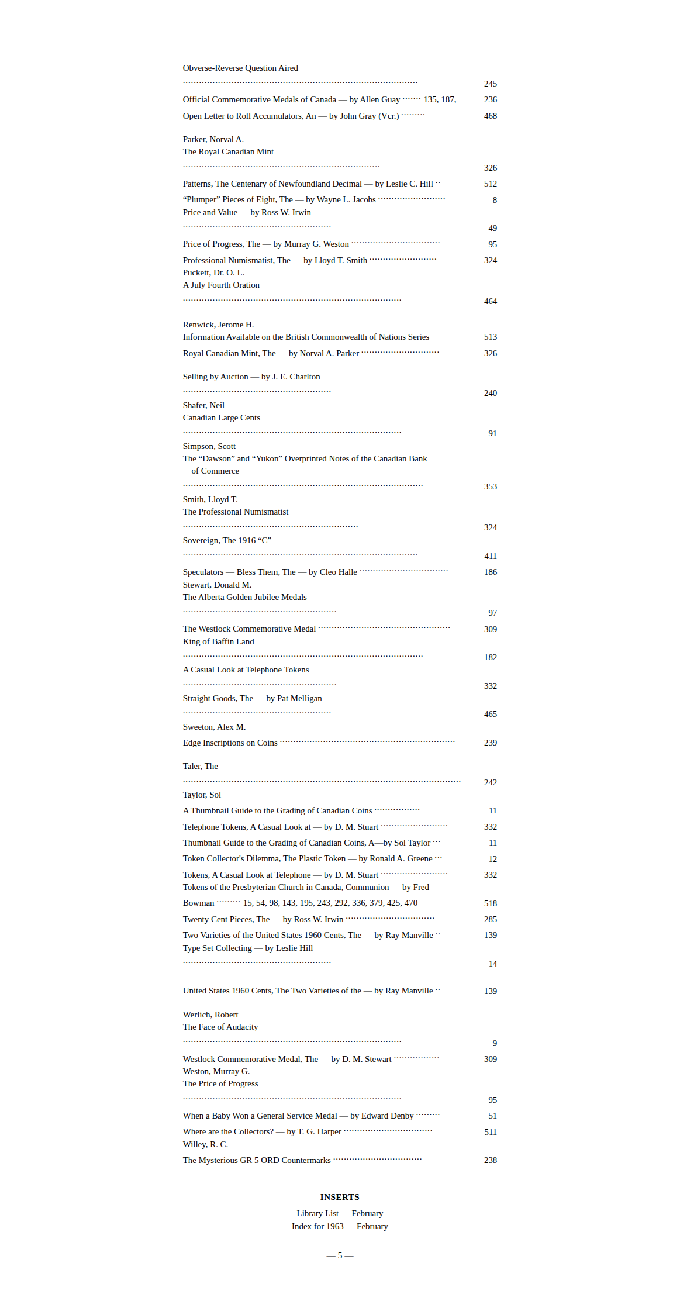| Obverse-Reverse Question Aired ....................................................................................... | 245 |
| Official Commemorative Medals of Canada — by Allen Guay ....... 135, 187, | 236 |
| Open Letter to Roll Accumulators, An — by John Gray (Vcr.) ......... | 468 |
| Parker, Norval A. | |
| The Royal Canadian Mint ......................................................................... | 326 |
| Patterns, The Centenary of Newfoundland Decimal — by Leslie C. Hill .. | 512 |
| “Plumper” Pieces of Eight, The — by Wayne L. Jacobs ......................... | 8 |
| Price and Value — by Ross W. Irwin ....................................................... | 49 |
| Price of Progress, The — by Murray G. Weston ................................. | 95 |
| Professional Numismatist, The — by Lloyd T. Smith ......................... | 324 |
| Puckett, Dr. O. L. | |
| A July Fourth Oration ................................................................................. | 464 |
| Renwick, Jerome H. | |
| Information Available on the British Commonwealth of Nations Series | 513 |
| Royal Canadian Mint, The — by Norval A. Parker ............................. | 326 |
| Selling by Auction — by J. E. Charlton ....................................................... | 240 |
| Shafer, Neil | |
| Canadian Large Cents ................................................................................. | 91 |
| Simpson, Scott | |
| The “Dawson” and “Yukon” Overprinted Notes of the Canadian Bank | |
| of Commerce ......................................................................................... | 353 |
| Smith, Lloyd T. | |
| The Professional Numismatist ................................................................. | 324 |
| Sovereign, The 1916 “C” ....................................................................................... | 411 |
| Speculators — Bless Them, The — by Cleo Halle ................................. | 186 |
| Stewart, Donald M. | |
| The Alberta Golden Jubilee Medals ......................................................... | 97 |
| The Westlock Commemorative Medal ................................................. | 309 |
| King of Baffin Land ......................................................................................... | 182 |
| A Casual Look at Telephone Tokens ......................................................... | 332 |
| Straight Goods, The — by Pat Melligan ....................................................... | 465 |
| Sweeton, Alex M. | |
| Edge Inscriptions on Coins ................................................................. | 239 |
| Taler, The ....................................................................................................... | 242 |
| Taylor, Sol | |
| A Thumbnail Guide to the Grading of Canadian Coins ................. | 11 |
| Telephone Tokens, A Casual Look at — by D. M. Stuart ......................... | 332 |
| Thumbnail Guide to the Grading of Canadian Coins, A—by Sol Taylor ... | 11 |
| Token Collector's Dilemma, The Plastic Token — by Ronald A. Greene ... | 12 |
| Tokens, A Casual Look at Telephone — by D. M. Stuart ......................... | 332 |
| Tokens of the Presbyterian Church in Canada, Communion — by Fred | |
| Bowman ......... 15, 54, 98, 143, 195, 243, 292, 336, 379, 425, 470 | 518 |
| Twenty Cent Pieces, The — by Ross W. Irwin ................................. | 285 |
| Two Varieties of the United States 1960 Cents, The — by Ray Manville .. | 139 |
| Type Set Collecting — by Leslie Hill ....................................................... | 14 |
| United States 1960 Cents, The Two Varieties of the — by Ray Manville .. | 139 |
| Werlich, Robert | |
| The Face of Audacity ................................................................................. | 9 |
| Westlock Commemorative Medal, The — by D. M. Stewart ................. | 309 |
| Weston, Murray G. | |
| The Price of Progress ................................................................................. | 95 |
| When a Baby Won a General Service Medal — by Edward Denby ......... | 51 |
| Where are the Collectors? — by T. G. Harper ................................. | 511 |
| Willey, R. C. | |
| The Mysterious GR 5 ORD Countermarks ................................. | 238 |
INSERTS
Library List — February
Index for 1963 — February
— 5 —